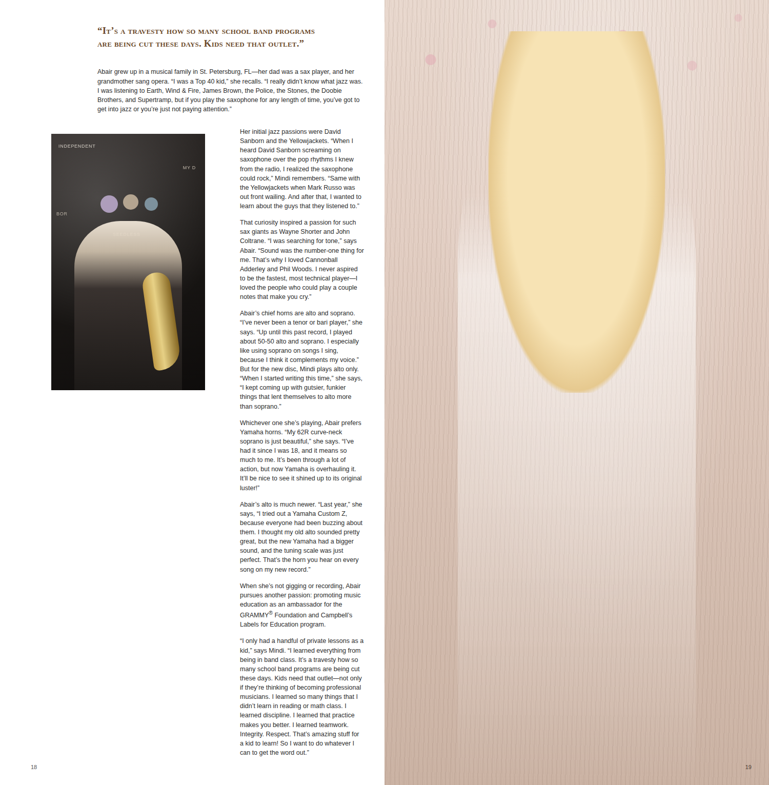“It’s a travesty how so many school band programs are being cut these days. Kids need that outlet.”
Abair grew up in a musical family in St. Petersburg, FL—her dad was a sax player, and her grandmother sang opera. “I was a Top 40 kid,” she recalls. “I really didn’t know what jazz was. I was listening to Earth, Wind & Fire, James Brown, the Police, the Stones, the Doobie Brothers, and Supertramp, but if you play the saxophone for any length of time, you’ve got to get into jazz or you’re just not paying attention.”
Independent MY D BOR SEEDLESS
Her initial jazz passions were David Sanborn and the Yellowjackets. “When I heard David Sanborn screaming on saxophone over the pop rhythms I knew from the radio, I realized the saxophone could rock,” Mindi remembers. “Same with the Yellowjackets when Mark Russo was out front wailing. And after that, I wanted to learn about the guys that they listened to.”
That curiosity inspired a passion for such sax giants as Wayne Shorter and John Coltrane. “I was searching for tone,” says Abair. “Sound was the number-one thing for me. That’s why I loved Cannonball Adderley and Phil Woods. I never aspired to be the fastest, most technical player—I loved the people who could play a couple notes that make you cry.”
Abair’s chief horns are alto and soprano. “I’ve never been a tenor or bari player,” she says. “Up until this past record, I played about 50-50 alto and soprano. I especially like using soprano on songs I sing, because I think it complements my voice.” But for the new disc, Mindi plays alto only. “When I started writing this time,” she says, “I kept coming up with gutsier, funkier things that lent themselves to alto more than soprano.”
Whichever one she’s playing, Abair prefers Yamaha horns. “My 62R curve-neck soprano is just beautiful,” she says. “I’ve had it since I was 18, and it means so much to me. It’s been through a lot of action, but now Yamaha is overhauling it. It’ll be nice to see it shined up to its original luster!”
Abair’s alto is much newer. “Last year,” she says, “I tried out a Yamaha Custom Z, because everyone had been buzzing about them. I thought my old alto sounded pretty great, but the new Yamaha had a bigger sound, and the tuning scale was just perfect. That’s the horn you hear on every song on my new record.”
When she’s not gigging or recording, Abair pursues another passion: promoting music education as an ambassador for the GRAMMY® Foundation and Campbell’s Labels for Education program.
“I only had a handful of private lessons as a kid,” says Mindi. “I learned everything from being in band class. It’s a travesty how so many school band programs are being cut these days. Kids need that outlet—not only if they’re thinking of becoming professional musicians. I learned so many things that I didn’t learn in reading or math class. I learned discipline. I learned that practice makes you better. I learned teamwork. Integrity. Respect. That’s amazing stuff for a kid to learn! So I want to do whatever I can to get the word out.”
18
19